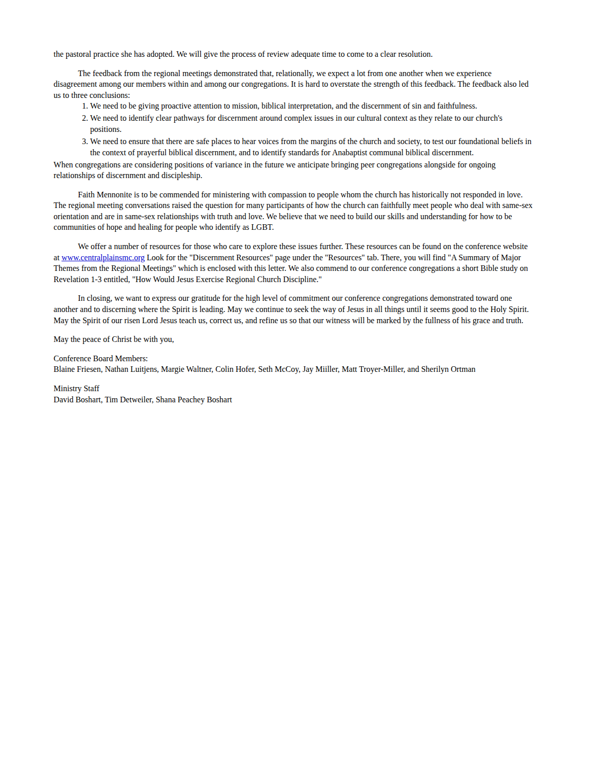the pastoral practice she has adopted. We will give the process of review adequate time to come to a clear resolution.
The feedback from the regional meetings demonstrated that, relationally, we expect a lot from one another when we experience disagreement among our members within and among our congregations. It is hard to overstate the strength of this feedback. The feedback also led us to three conclusions:
We need to be giving proactive attention to mission, biblical interpretation, and the discernment of sin and faithfulness.
We need to identify clear pathways for discernment around complex issues in our cultural context as they relate to our church's positions.
We need to ensure that there are safe places to hear voices from the margins of the church and society, to test our foundational beliefs in the context of prayerful biblical discernment, and to identify standards for Anabaptist communal biblical discernment.
When congregations are considering positions of variance in the future we anticipate bringing peer congregations alongside for ongoing relationships of discernment and discipleship.
Faith Mennonite is to be commended for ministering with compassion to people whom the church has historically not responded in love. The regional meeting conversations raised the question for many participants of how the church can faithfully meet people who deal with same-sex orientation and are in same-sex relationships with truth and love. We believe that we need to build our skills and understanding for how to be communities of hope and healing for people who identify as LGBT.
We offer a number of resources for those who care to explore these issues further. These resources can be found on the conference website at www.centralplainsmc.org Look for the "Discernment Resources" page under the "Resources" tab. There, you will find "A Summary of Major Themes from the Regional Meetings" which is enclosed with this letter. We also commend to our conference congregations a short Bible study on Revelation 1-3 entitled, "How Would Jesus Exercise Regional Church Discipline."
In closing, we want to express our gratitude for the high level of commitment our conference congregations demonstrated toward one another and to discerning where the Spirit is leading. May we continue to seek the way of Jesus in all things until it seems good to the Holy Spirit. May the Spirit of our risen Lord Jesus teach us, correct us, and refine us so that our witness will be marked by the fullness of his grace and truth.
May the peace of Christ be with you,
Conference Board Members:
Blaine Friesen, Nathan Luitjens, Margie Waltner, Colin Hofer, Seth McCoy, Jay Miiller, Matt Troyer-Miller, and Sherilyn Ortman
Ministry Staff
David Boshart, Tim Detweiler, Shana Peachey Boshart